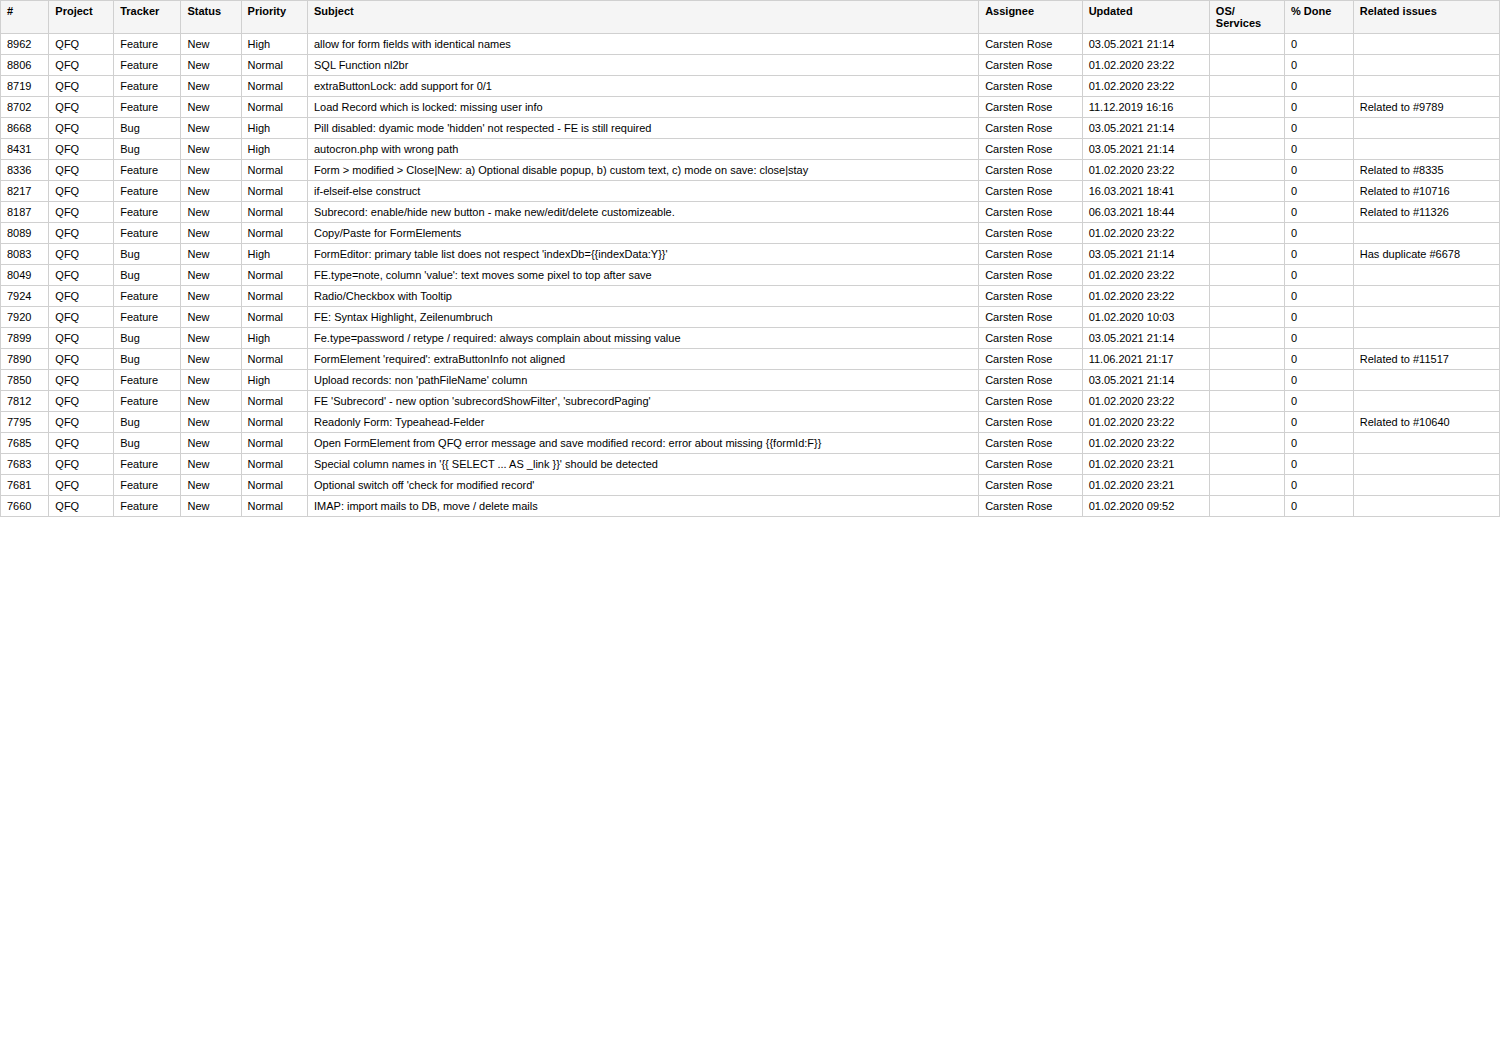| # | Project | Tracker | Status | Priority | Subject | Assignee | Updated | OS/ Services | % Done | Related issues |
| --- | --- | --- | --- | --- | --- | --- | --- | --- | --- | --- |
| 8962 | QFQ | Feature | New | High | allow for form fields with identical names | Carsten Rose | 03.05.2021 21:14 | | 0 | |
| 8806 | QFQ | Feature | New | Normal | SQL Function nl2br | Carsten Rose | 01.02.2020 23:22 | | 0 | |
| 8719 | QFQ | Feature | New | Normal | extraButtonLock: add support for 0/1 | Carsten Rose | 01.02.2020 23:22 | | 0 | |
| 8702 | QFQ | Feature | New | Normal | Load Record which is locked: missing user info | Carsten Rose | 11.12.2019 16:16 | | 0 | Related to #9789 |
| 8668 | QFQ | Bug | New | High | Pill disabled: dyamic mode 'hidden' not respected - FE is still required | Carsten Rose | 03.05.2021 21:14 | | 0 | |
| 8431 | QFQ | Bug | New | High | autocron.php with wrong path | Carsten Rose | 03.05.2021 21:14 | | 0 | |
| 8336 | QFQ | Feature | New | Normal | Form > modified > Close/New: a) Optional disable popup, b) custom text, c) mode on save: close/stay | Carsten Rose | 01.02.2020 23:22 | | 0 | Related to #8335 |
| 8217 | QFQ | Feature | New | Normal | if-elseif-else construct | Carsten Rose | 16.03.2021 18:41 | | 0 | Related to #10716 |
| 8187 | QFQ | Feature | New | Normal | Subrecord: enable/hide new button - make new/edit/delete customizeable. | Carsten Rose | 06.03.2021 18:44 | | 0 | Related to #11326 |
| 8089 | QFQ | Feature | New | Normal | Copy/Paste for FormElements | Carsten Rose | 01.02.2020 23:22 | | 0 | |
| 8083 | QFQ | Bug | New | High | FormEditor: primary table list does not respect 'indexDb={{indexData:Y}}' | Carsten Rose | 03.05.2021 21:14 | | 0 | Has duplicate #6678 |
| 8049 | QFQ | Bug | New | Normal | FE.type=note, column 'value': text moves some pixel to top after save | Carsten Rose | 01.02.2020 23:22 | | 0 | |
| 7924 | QFQ | Feature | New | Normal | Radio/Checkbox with Tooltip | Carsten Rose | 01.02.2020 23:22 | | 0 | |
| 7920 | QFQ | Feature | New | Normal | FE: Syntax Highlight, Zeilenumbruch | Carsten Rose | 01.02.2020 10:03 | | 0 | |
| 7899 | QFQ | Bug | New | High | Fe.type=password / retype / required: always complain about missing value | Carsten Rose | 03.05.2021 21:14 | | 0 | |
| 7890 | QFQ | Bug | New | Normal | FormElement 'required': extraButtonInfo not aligned | Carsten Rose | 11.06.2021 21:17 | | 0 | Related to #11517 |
| 7850 | QFQ | Feature | New | High | Upload records: non 'pathFileName' column | Carsten Rose | 03.05.2021 21:14 | | 0 | |
| 7812 | QFQ | Feature | New | Normal | FE 'Subrecord' - new option 'subrecordShowFilter', 'subrecordPaging' | Carsten Rose | 01.02.2020 23:22 | | 0 | |
| 7795 | QFQ | Bug | New | Normal | Readonly Form: Typeahead-Felder | Carsten Rose | 01.02.2020 23:22 | | 0 | Related to #10640 |
| 7685 | QFQ | Bug | New | Normal | Open FormElement from QFQ error message and save modified record: error about missing {{formId:F}} | Carsten Rose | 01.02.2020 23:22 | | 0 | |
| 7683 | QFQ | Feature | New | Normal | Special column names in '{{ SELECT ... AS _link }}' should be detected | Carsten Rose | 01.02.2020 23:21 | | 0 | |
| 7681 | QFQ | Feature | New | Normal | Optional switch off 'check for modified record' | Carsten Rose | 01.02.2020 23:21 | | 0 | |
| 7660 | QFQ | Feature | New | Normal | IMAP: import mails to DB, move / delete mails | Carsten Rose | 01.02.2020 09:52 | | 0 | |